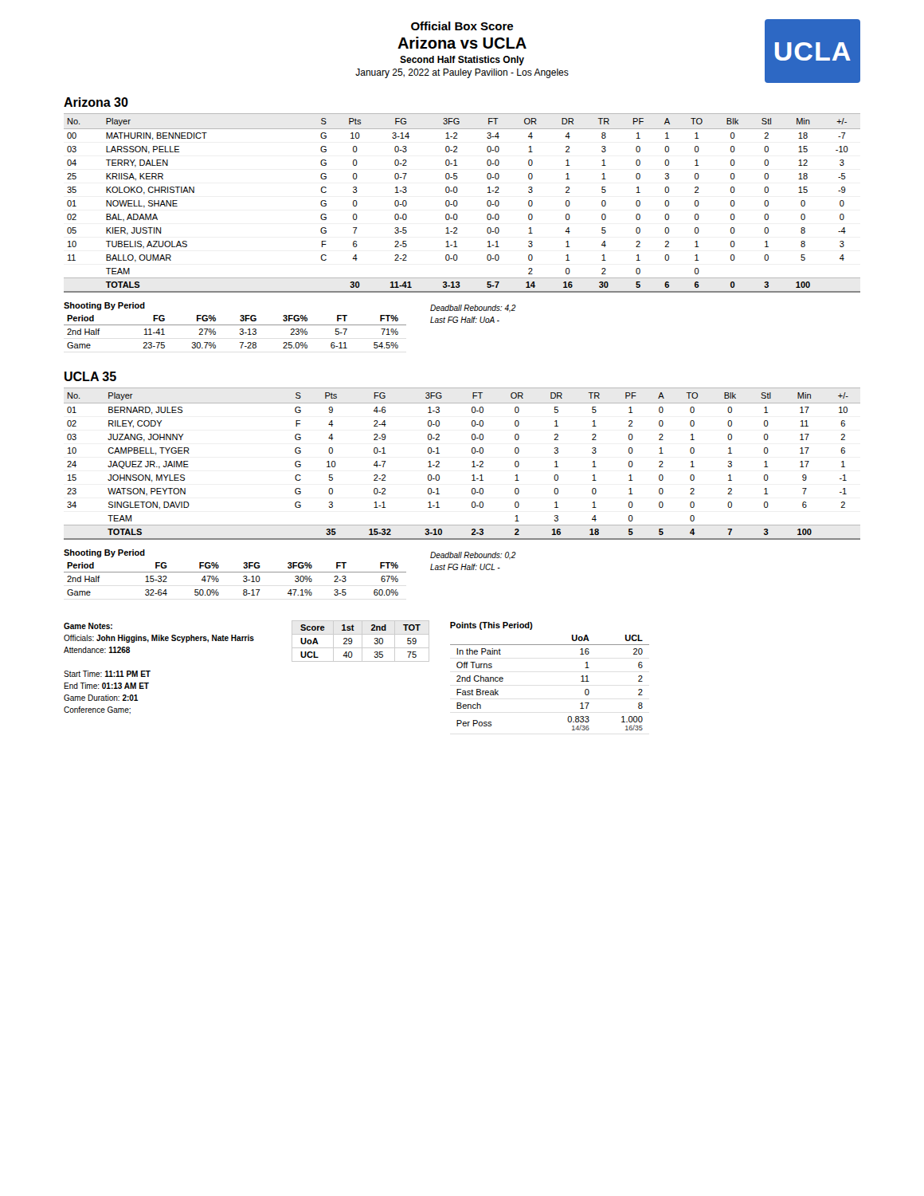UCLA
Official Box Score
Arizona vs UCLA
Second Half Statistics Only
January 25, 2022 at Pauley Pavilion - Los Angeles
Arizona 30
| No. | Player | S | Pts | FG | 3FG | FT | OR | DR | TR | PF | A | TO | Blk | Stl | Min | +/- |
| --- | --- | --- | --- | --- | --- | --- | --- | --- | --- | --- | --- | --- | --- | --- | --- | --- |
| 00 | MATHURIN, BENNEDICT | G | 10 | 3-14 | 1-2 | 3-4 | 4 | 4 | 8 | 1 | 1 | 1 | 0 | 2 | 18 | -7 |
| 03 | LARSSON, PELLE | G | 0 | 0-3 | 0-2 | 0-0 | 1 | 2 | 3 | 0 | 0 | 0 | 0 | 0 | 15 | -10 |
| 04 | TERRY, DALEN | G | 0 | 0-2 | 0-1 | 0-0 | 0 | 1 | 1 | 0 | 0 | 1 | 0 | 0 | 12 | 3 |
| 25 | KRIISA, KERR | G | 0 | 0-7 | 0-5 | 0-0 | 0 | 1 | 1 | 0 | 3 | 0 | 0 | 0 | 18 | -5 |
| 35 | KOLOKO, CHRISTIAN | C | 3 | 1-3 | 0-0 | 1-2 | 3 | 2 | 5 | 1 | 0 | 2 | 0 | 0 | 15 | -9 |
| 01 | NOWELL, SHANE | G | 0 | 0-0 | 0-0 | 0-0 | 0 | 0 | 0 | 0 | 0 | 0 | 0 | 0 | 0 | 0 |
| 02 | BAL, ADAMA | G | 0 | 0-0 | 0-0 | 0-0 | 0 | 0 | 0 | 0 | 0 | 0 | 0 | 0 | 0 | 0 |
| 05 | KIER, JUSTIN | G | 7 | 3-5 | 1-2 | 0-0 | 1 | 4 | 5 | 0 | 0 | 0 | 0 | 0 | 8 | -4 |
| 10 | TUBELIS, AZUOLAS | F | 6 | 2-5 | 1-1 | 1-1 | 3 | 1 | 4 | 2 | 2 | 1 | 0 | 1 | 8 | 3 |
| 11 | BALLO, OUMAR | C | 4 | 2-2 | 0-0 | 0-0 | 0 | 1 | 1 | 1 | 0 | 1 | 0 | 0 | 5 | 4 |
| | TEAM | | | | | | 2 | 0 | 2 | 0 | | 0 | | | | |
| | TOTALS | | 30 | 11-41 | 3-13 | 5-7 | 14 | 16 | 30 | 5 | 6 | 6 | 0 | 3 | 100 | |
Shooting By Period
| Period | FG | FG% | 3FG | 3FG% | FT | FT% |
| --- | --- | --- | --- | --- | --- | --- |
| 2nd Half | 11-41 | 27% | 3-13 | 23% | 5-7 | 71% |
| Game | 23-75 | 30.7% | 7-28 | 25.0% | 6-11 | 54.5% |
Deadball Rebounds: 4,2
Last FG Half: UoA -
UCLA 35
| No. | Player | S | Pts | FG | 3FG | FT | OR | DR | TR | PF | A | TO | Blk | Stl | Min | +/- |
| --- | --- | --- | --- | --- | --- | --- | --- | --- | --- | --- | --- | --- | --- | --- | --- | --- |
| 01 | BERNARD, JULES | G | 9 | 4-6 | 1-3 | 0-0 | 0 | 5 | 5 | 1 | 0 | 0 | 0 | 1 | 17 | 10 |
| 02 | RILEY, CODY | F | 4 | 2-4 | 0-0 | 0-0 | 0 | 1 | 1 | 2 | 0 | 0 | 0 | 0 | 11 | 6 |
| 03 | JUZANG, JOHNNY | G | 4 | 2-9 | 0-2 | 0-0 | 0 | 2 | 2 | 0 | 2 | 1 | 0 | 0 | 17 | 2 |
| 10 | CAMPBELL, TYGER | G | 0 | 0-1 | 0-1 | 0-0 | 0 | 3 | 3 | 0 | 1 | 0 | 1 | 0 | 17 | 6 |
| 24 | JAQUEZ JR., JAIME | G | 10 | 4-7 | 1-2 | 1-2 | 0 | 1 | 1 | 0 | 2 | 1 | 3 | 1 | 17 | 1 |
| 15 | JOHNSON, MYLES | C | 5 | 2-2 | 0-0 | 1-1 | 1 | 0 | 1 | 1 | 0 | 0 | 1 | 0 | 9 | -1 |
| 23 | WATSON, PEYTON | G | 0 | 0-2 | 0-1 | 0-0 | 0 | 0 | 0 | 1 | 0 | 2 | 2 | 1 | 7 | -1 |
| 34 | SINGLETON, DAVID | G | 3 | 1-1 | 1-1 | 0-0 | 0 | 1 | 1 | 0 | 0 | 0 | 0 | 0 | 6 | 2 |
| | TEAM | | | | | | 1 | 3 | 4 | 0 | | 0 | | | | |
| | TOTALS | | 35 | 15-32 | 3-10 | 2-3 | 2 | 16 | 18 | 5 | 5 | 4 | 7 | 3 | 100 | |
Shooting By Period
| Period | FG | FG% | 3FG | 3FG% | FT | FT% |
| --- | --- | --- | --- | --- | --- | --- |
| 2nd Half | 15-32 | 47% | 3-10 | 30% | 2-3 | 67% |
| Game | 32-64 | 50.0% | 8-17 | 47.1% | 3-5 | 60.0% |
Deadball Rebounds: 0,2
Last FG Half: UCL -
Game Notes:
Officials: John Higgins, Mike Scyphers, Nate Harris
Attendance: 11268
Start Time: 11:11 PM ET
End Time: 01:13 AM ET
Game Duration: 2:01
Conference Game;
| Score | 1st | 2nd | TOT |
| --- | --- | --- | --- |
| UoA | 29 | 30 | 59 |
| UCL | 40 | 35 | 75 |
Points (This Period)
| | UoA | UCL |
| --- | --- | --- |
| In the Paint | 16 | 20 |
| Off Turns | 1 | 6 |
| 2nd Chance | 11 | 2 |
| Fast Break | 0 | 2 |
| Bench | 17 | 8 |
| Per Poss | 0.833 14/36 | 1.000 16/35 |